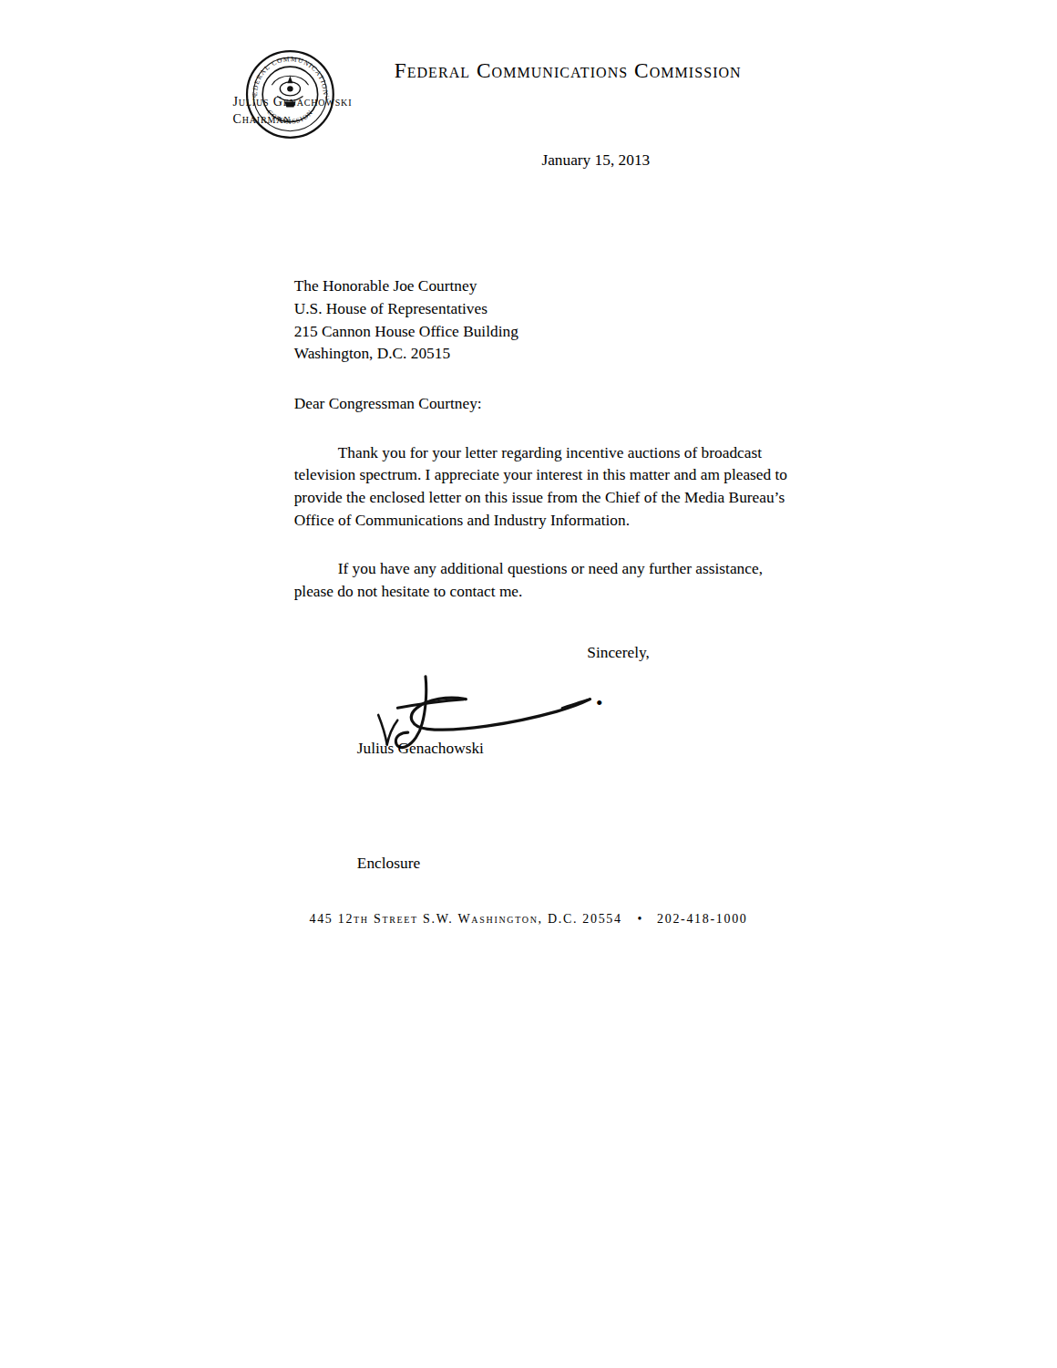FEDERAL COMMUNICATIONS COMMISSION F C
Federal Communications Commission
January 15, 2013
Julius Genachowski
Chairman
The Honorable Joe Courtney
U.S. House of Representatives
215 Cannon House Office Building
Washington, D.C. 20515
Dear Congressman Courtney:
Thank you for your letter regarding incentive auctions of broadcast television spectrum. I appreciate your interest in this matter and am pleased to provide the enclosed letter on this issue from the Chief of the Media Bureau’s Office of Communications and Industry Information.
If you have any additional questions or need any further assistance, please do not hesitate to contact me.
Sincerely,
• Julius Genachowski
Enclosure
445 12th Street S.W. Washington, D.C. 20554 • 202-418-1000